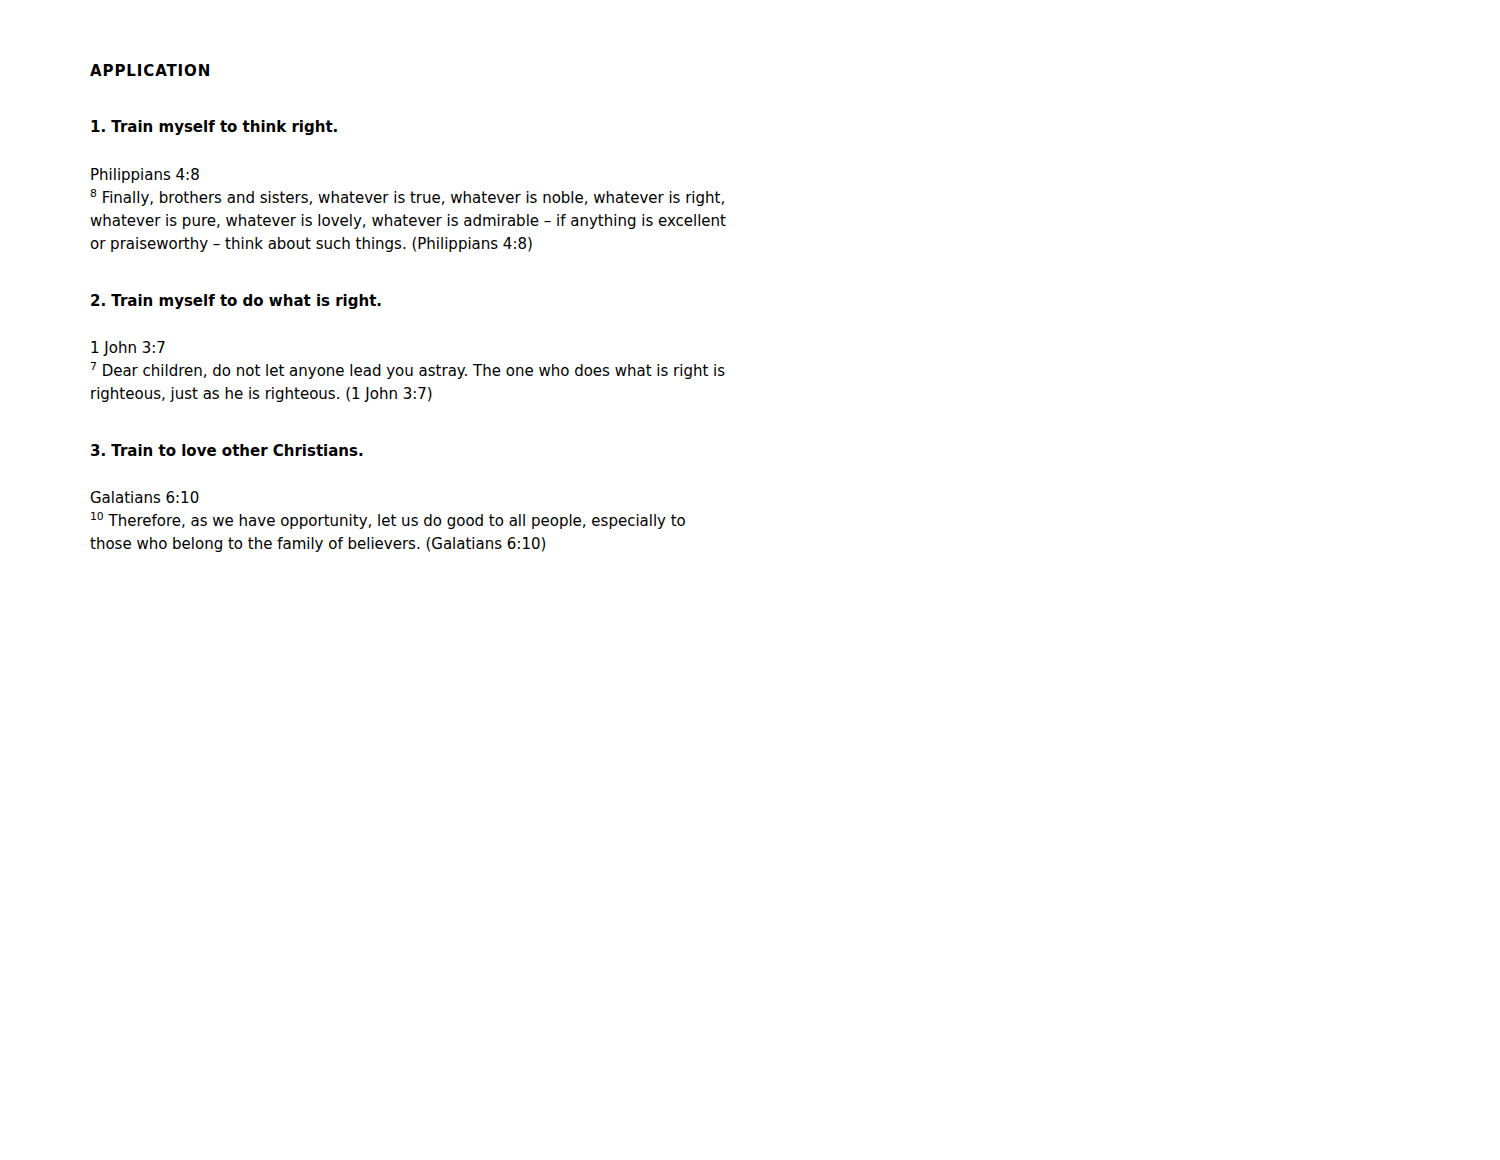APPLICATION
1. Train myself to think right.
Philippians 4:8
8 Finally, brothers and sisters, whatever is true, whatever is noble, whatever is right, whatever is pure, whatever is lovely, whatever is admirable – if anything is excellent or praiseworthy – think about such things. (Philippians 4:8)
2. Train myself to do what is right.
1 John 3:7
7 Dear children, do not let anyone lead you astray. The one who does what is right is righteous, just as he is righteous. (1 John 3:7)
3. Train to love other Christians.
Galatians 6:10
10 Therefore, as we have opportunity, let us do good to all people, especially to those who belong to the family of believers. (Galatians 6:10)